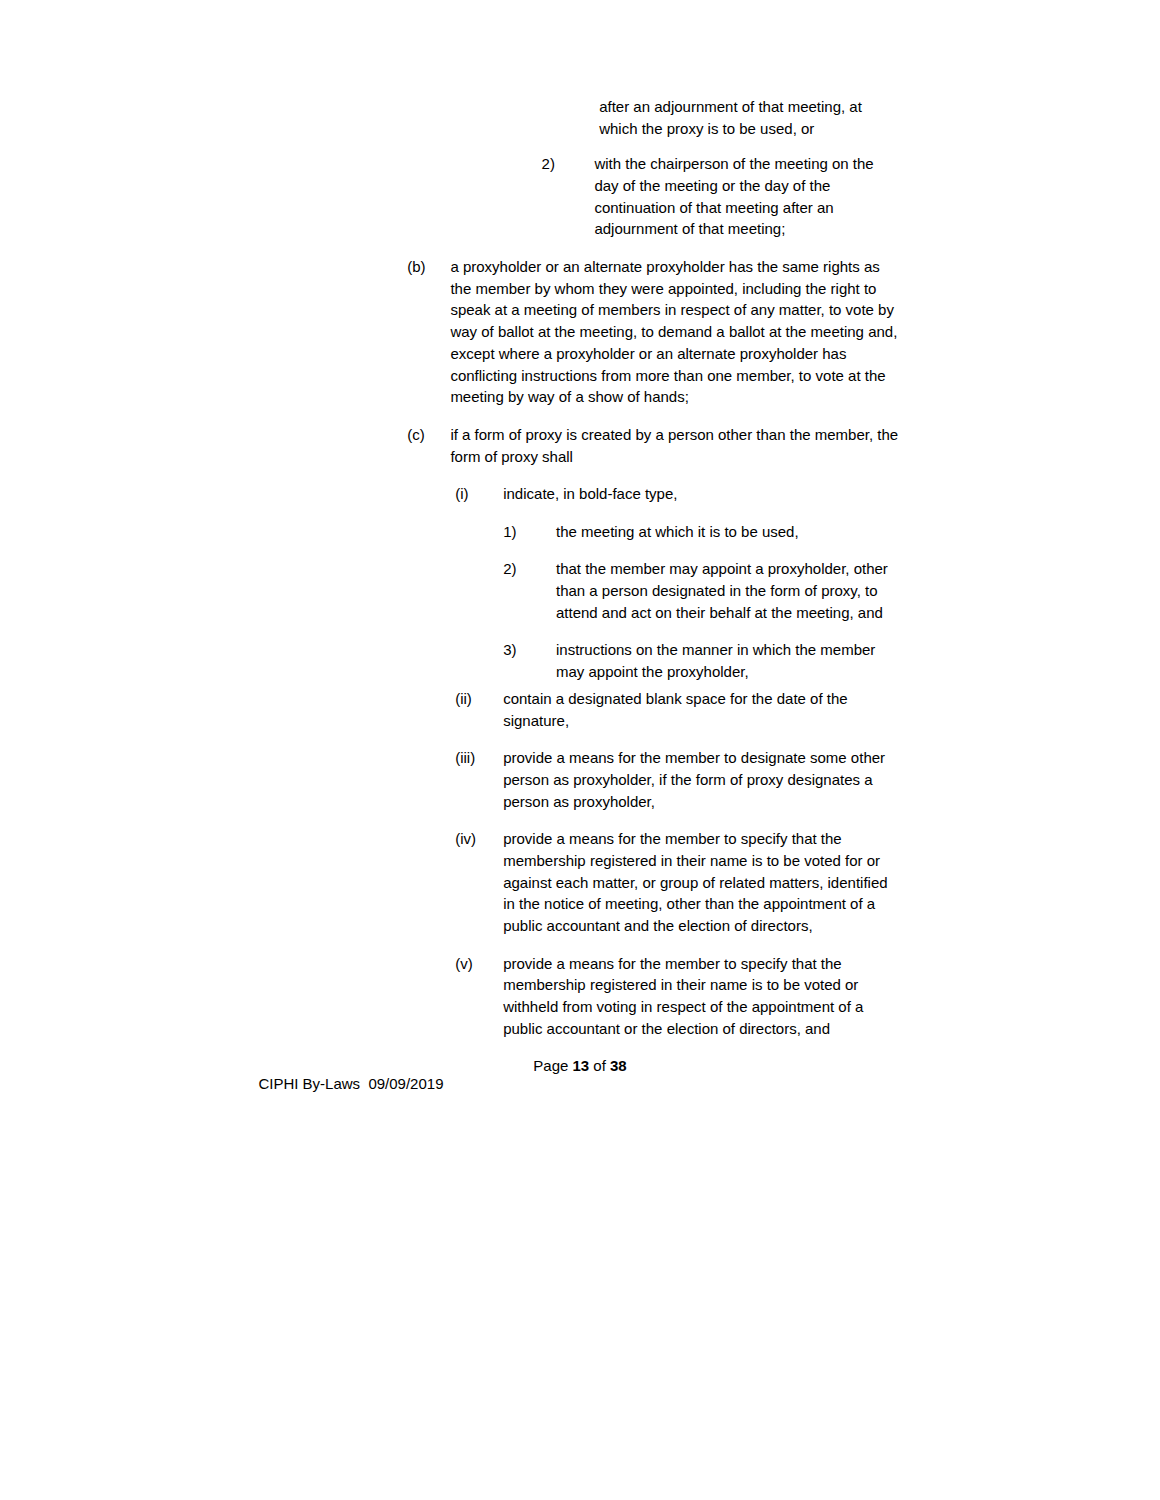after an adjournment of that meeting, at which the proxy is to be used, or
2)
with the chairperson of the meeting on the day of the meeting or the day of the continuation of that meeting after an adjournment of that meeting;
(b)
a proxyholder or an alternate proxyholder has the same rights as the member by whom they were appointed, including the right to speak at a meeting of members in respect of any matter, to vote by way of ballot at the meeting, to demand a ballot at the meeting and, except where a proxyholder or an alternate proxyholder has conflicting instructions from more than one member, to vote at the meeting by way of a show of hands;
(c)
if a form of proxy is created by a person other than the member, the form of proxy shall
(i)
indicate, in bold-face type,
1)
the meeting at which it is to be used,
2)
that the member may appoint a proxyholder, other than a person designated in the form of proxy, to attend and act on their behalf at the meeting, and
3)
instructions on the manner in which the member may appoint the proxyholder,
(ii)
contain a designated blank space for the date of the signature,
(iii)
provide a means for the member to designate some other person as proxyholder, if the form of proxy designates a person as proxyholder,
(iv)
provide a means for the member to specify that the membership registered in their name is to be voted for or against each matter, or group of related matters, identified in the notice of meeting, other than the appointment of a public accountant and the election of directors,
(v)
provide a means for the member to specify that the membership registered in their name is to be voted or withheld from voting in respect of the appointment of a public accountant or the election of directors, and
Page 13 of 38
CIPHI By-Laws 09/09/2019